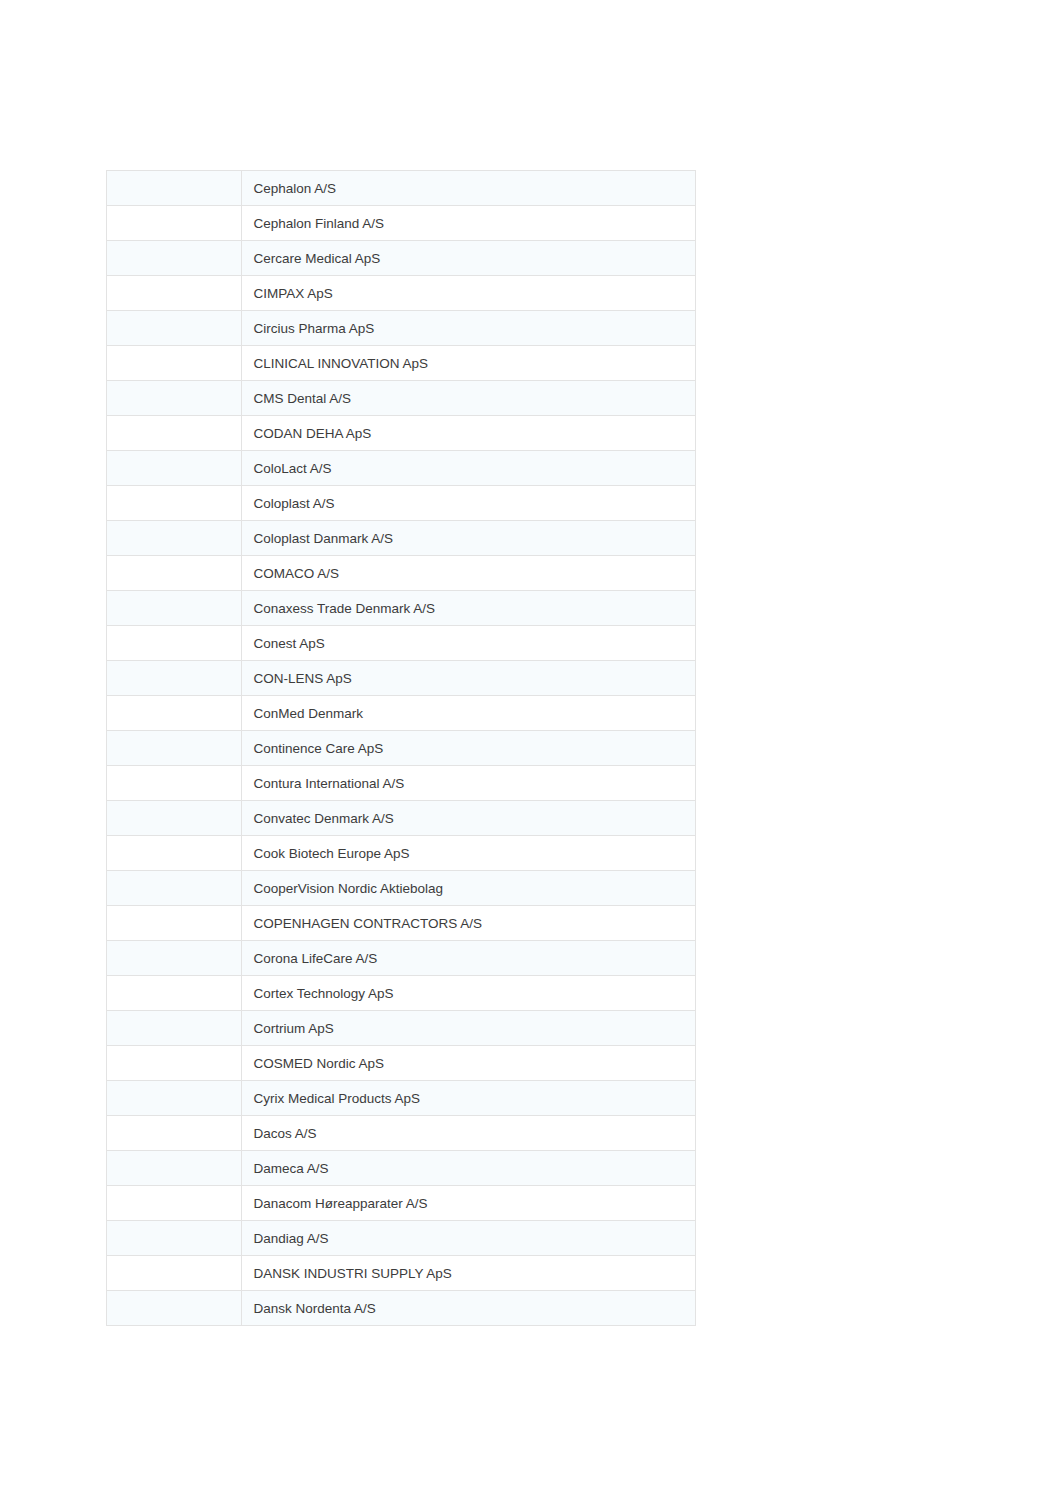| | Cephalon A/S |
| | Cephalon Finland A/S |
| | Cercare Medical ApS |
| | CIMPAX ApS |
| | Circius Pharma ApS |
| | CLINICAL INNOVATION ApS |
| | CMS Dental A/S |
| | CODAN DEHA ApS |
| | ColoLact A/S |
| | Coloplast A/S |
| | Coloplast Danmark A/S |
| | COMACO A/S |
| | Conaxess Trade Denmark A/S |
| | Conest ApS |
| | CON-LENS ApS |
| | ConMed Denmark |
| | Continence Care ApS |
| | Contura International A/S |
| | Convatec Denmark A/S |
| | Cook Biotech Europe ApS |
| | CooperVision Nordic Aktiebolag |
| | COPENHAGEN CONTRACTORS A/S |
| | Corona LifeCare A/S |
| | Cortex Technology ApS |
| | Cortrium ApS |
| | COSMED Nordic ApS |
| | Cyrix Medical Products ApS |
| | Dacos A/S |
| | Dameca A/S |
| | Danacom Høreapparater A/S |
| | Dandiag A/S |
| | DANSK INDUSTRI SUPPLY ApS |
| | Dansk Nordenta A/S |